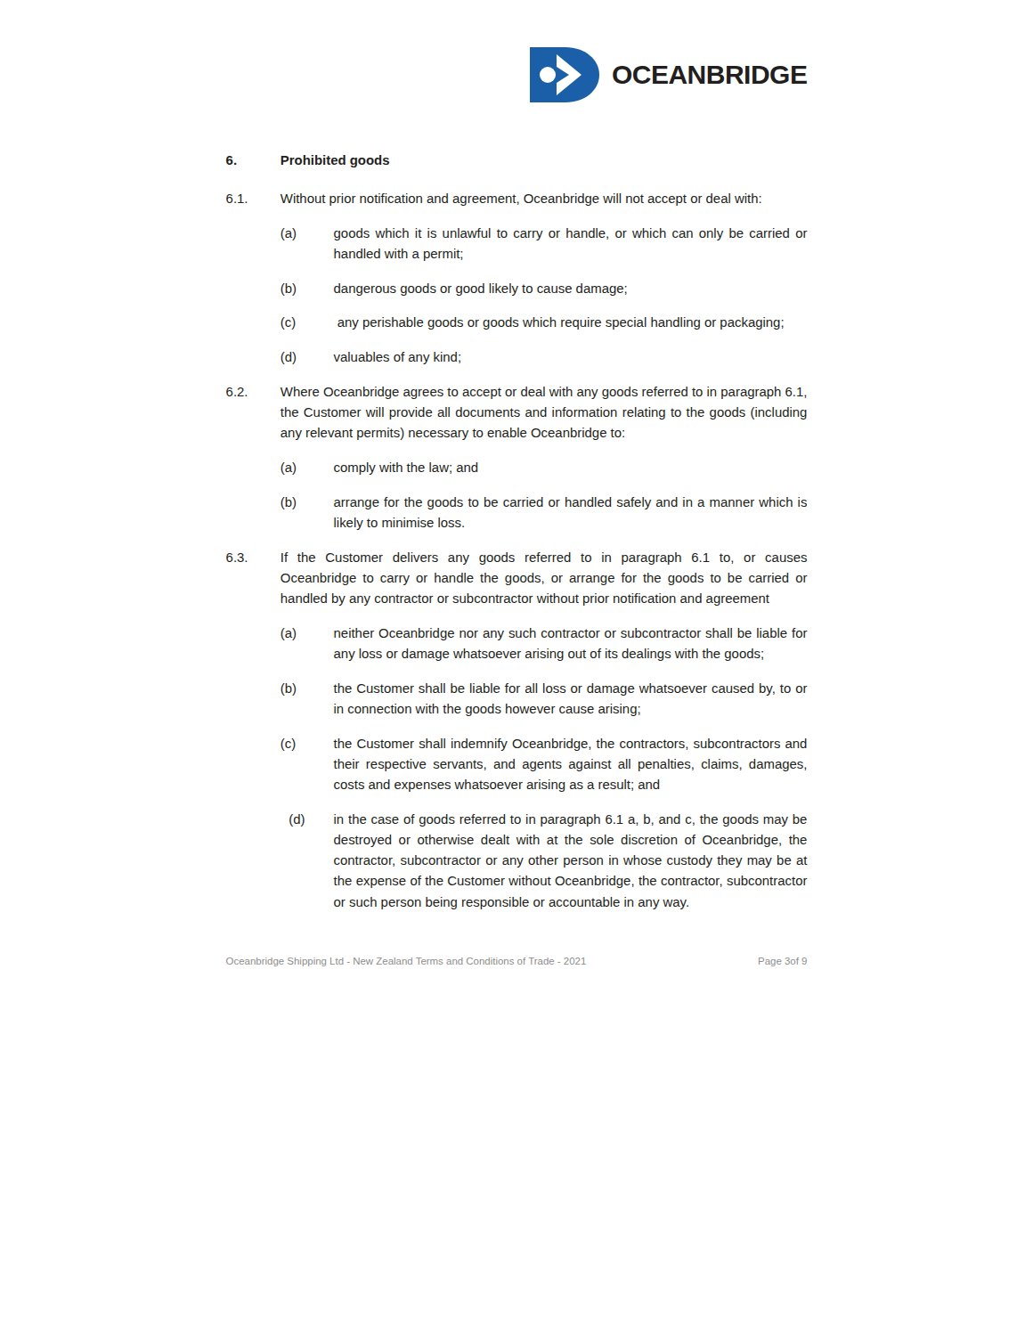OCEANBRIDGE
6. Prohibited goods
6.1. Without prior notification and agreement, Oceanbridge will not accept or deal with:
(a) goods which it is unlawful to carry or handle, or which can only be carried or handled with a permit;
(b) dangerous goods or good likely to cause damage;
(c) any perishable goods or goods which require special handling or packaging;
(d) valuables of any kind;
6.2. Where Oceanbridge agrees to accept or deal with any goods referred to in paragraph 6.1, the Customer will provide all documents and information relating to the goods (including any relevant permits) necessary to enable Oceanbridge to:
(a) comply with the law; and
(b) arrange for the goods to be carried or handled safely and in a manner which is likely to minimise loss.
6.3. If the Customer delivers any goods referred to in paragraph 6.1 to, or causes Oceanbridge to carry or handle the goods, or arrange for the goods to be carried or handled by any contractor or subcontractor without prior notification and agreement
(a) neither Oceanbridge nor any such contractor or subcontractor shall be liable for any loss or damage whatsoever arising out of its dealings with the goods;
(b) the Customer shall be liable for all loss or damage whatsoever caused by, to or in connection with the goods however cause arising;
(c) the Customer shall indemnify Oceanbridge, the contractors, subcontractors and their respective servants, and agents against all penalties, claims, damages, costs and expenses whatsoever arising as a result; and
(d) in the case of goods referred to in paragraph 6.1 a, b, and c, the goods may be destroyed or otherwise dealt with at the sole discretion of Oceanbridge, the contractor, subcontractor or any other person in whose custody they may be at the expense of the Customer without Oceanbridge, the contractor, subcontractor or such person being responsible or accountable in any way.
Oceanbridge Shipping Ltd - New Zealand Terms and Conditions of Trade - 2021 Page 3of 9